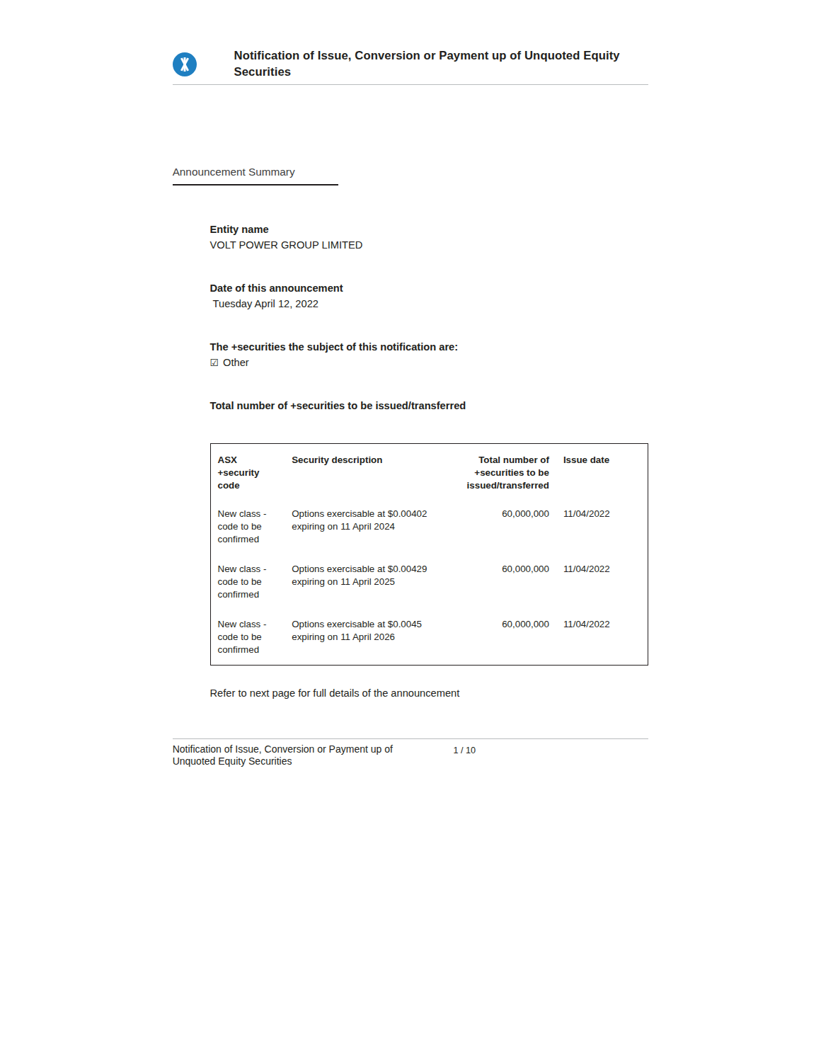Notification of Issue, Conversion or Payment up of Unquoted Equity Securities
Announcement Summary
Entity name
VOLT POWER GROUP LIMITED
Date of this announcement
Tuesday April 12, 2022
The +securities the subject of this notification are:
☑Other
Total number of +securities to be issued/transferred
| ASX +security code | Security description | Total number of +securities to be issued/transferred | Issue date |
| --- | --- | --- | --- |
| New class - code to be confirmed | Options exercisable at $0.00402 expiring on 11 April 2024 | 60,000,000 | 11/04/2022 |
| New class - code to be confirmed | Options exercisable at $0.00429 expiring on 11 April 2025 | 60,000,000 | 11/04/2022 |
| New class - code to be confirmed | Options exercisable at $0.0045 expiring on 11 April 2026 | 60,000,000 | 11/04/2022 |
Refer to next page for full details of the announcement
Notification of Issue, Conversion or Payment up of Unquoted Equity Securities
1 / 10